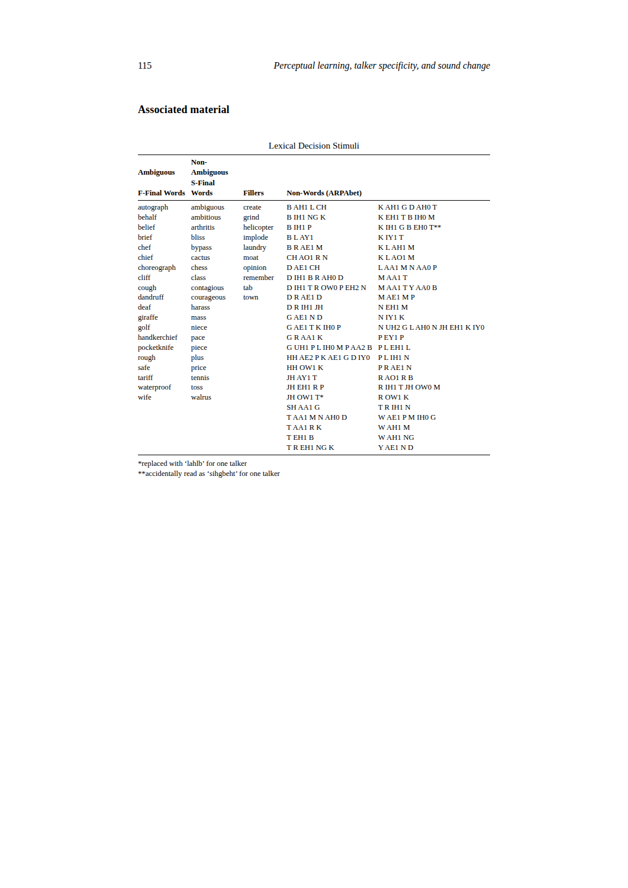115 Perceptual learning, talker specificity, and sound change
Associated material
Lexical Decision Stimuli
| Ambiguous | Non-Ambiguous | | | |
| --- | --- | --- | --- | --- |
| F-Final Words | S-Final Words | Fillers | Non-Words (ARPAbet) |
| autograph | ambiguous | create | B AH1 L CH | K AH1 G D AH0 T |
| behalf | ambitious | grind | B IH1 NG K | K EH1 T B IH0 M |
| belief | arthritis | helicopter | B IH1 P | K IH1 G B EH0 T** |
| brief | bliss | implode | B L AY1 | K IY1 T |
| chef | bypass | laundry | B R AE1 M | K L AH1 M |
| chief | cactus | moat | CH AO1 R N | K L AO1 M |
| choreograph | chess | opinion | D AE1 CH | L AA1 M N AA0 P |
| cliff | class | remember | D IH1 B R AH0 D | M AA1 T |
| cough | contagious | tab | D IH1 T R OW0 P EH2 N | M AA1 T Y AA0 B |
| dandruff | courageous | town | D R AE1 D | M AE1 M P |
| deaf | harass | | D R IH1 JH | N EH1 M |
| giraffe | mass | | G AE1 N D | N IY1 K |
| golf | niece | | G AE1 T K IH0 P | N UH2 G L AH0 N JH EH1 K IY0 |
| handkerchief | pace | | G R AA1 K | P EY1 P |
| pocketknife | piece | | G UH1 P L IH0 M P AA2 B | P L EH1 L |
| rough | plus | | HH AE2 P K AE1 G D IY0 | P L IH1 N |
| safe | price | | HH OW1 K | P R AE1 N |
| tariff | tennis | | JH AY1 T | R AO1 R B |
| waterproof | toss | | JH EH1 R P | R IH1 T JH OW0 M |
| wife | walrus | | JH OW1 T* | R OW1 K |
| | | | SH AA1 G | T R IH1 N |
| | | | T AA1 M N AH0 D | W AE1 P M IH0 G |
| | | | T AA1 R K | W AH1 M |
| | | | T EH1 B | W AH1 NG |
| | | | T R EH1 NG K | Y AE1 N D |
*replaced with ‘lahlb’ for one talker
**accidentally read as ‘sihgbeht’ for one talker